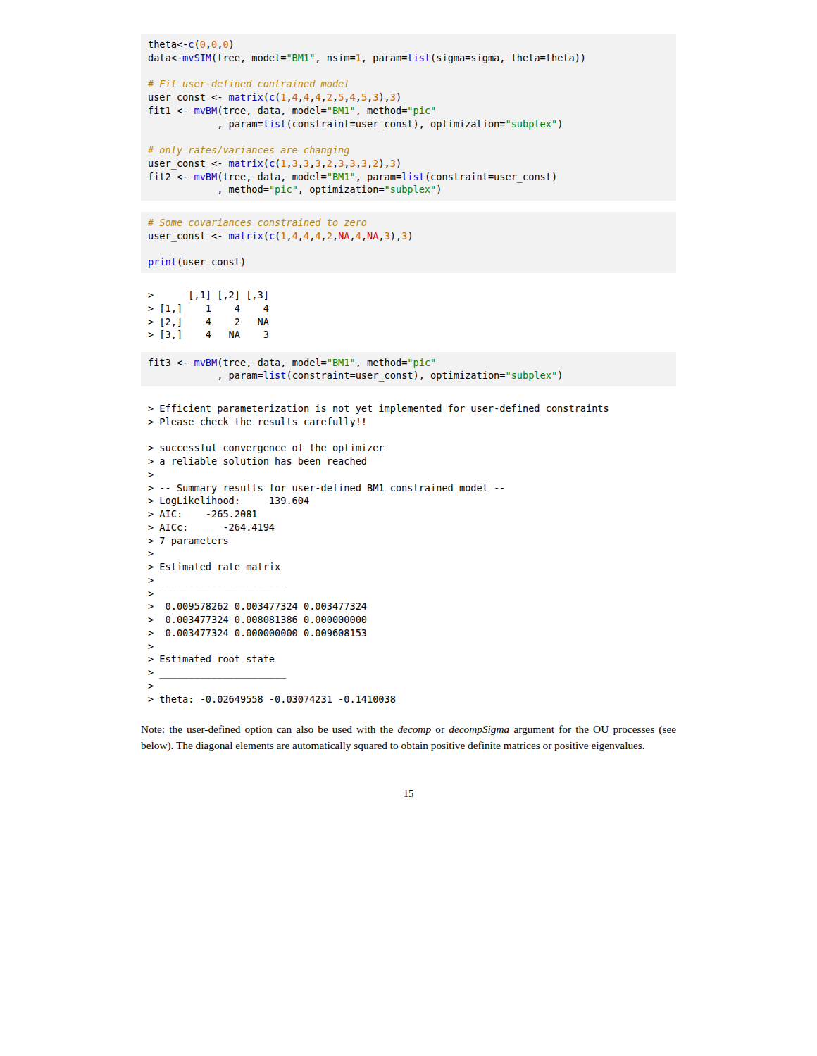theta<-c(0,0,0)
data<-mvSIM(tree, model="BM1", nsim=1, param=list(sigma=sigma, theta=theta))

# Fit user-defined contrained model
user_const <- matrix(c(1,4,4,4,2,5,4,5,3),3)
fit1 <- mvBM(tree, data, model="BM1", method="pic"
            , param=list(constraint=user_const), optimization="subplex")

# only rates/variances are changing
user_const <- matrix(c(1,3,3,3,2,3,3,3,2),3)
fit2 <- mvBM(tree, data, model="BM1", param=list(constraint=user_const)
            , method="pic", optimization="subplex")
# Some covariances constrained to zero
user_const <- matrix(c(1,4,4,4,2,NA,4,NA,3),3)

print(user_const)
>      [,1] [,2] [,3]
> [1,]    1    4    4
> [2,]    4    2   NA
> [3,]    4   NA    3
fit3 <- mvBM(tree, data, model="BM1", method="pic"
            , param=list(constraint=user_const), optimization="subplex")
> Efficient parameterization is not yet implemented for user-defined constraints
> Please check the results carefully!!

> successful convergence of the optimizer
> a reliable solution has been reached
>
> -- Summary results for user-defined BM1 constrained model --
> LogLikelihood:     139.604
> AIC:    -265.2081
> AICc:      -264.4194
> 7 parameters
>
> Estimated rate matrix
> ______________________
>
>  0.009578262 0.003477324 0.003477324
>  0.003477324 0.008081386 0.000000000
>  0.003477324 0.000000000 0.009608153
>
> Estimated root state
> ______________________
>
> theta: -0.02649558 -0.03074231 -0.1410038
Note: the user-defined option can also be used with the decomp or decompSigma argument for the OU processes (see below). The diagonal elements are automatically squared to obtain positive definite matrices or positive eigenvalues.
15